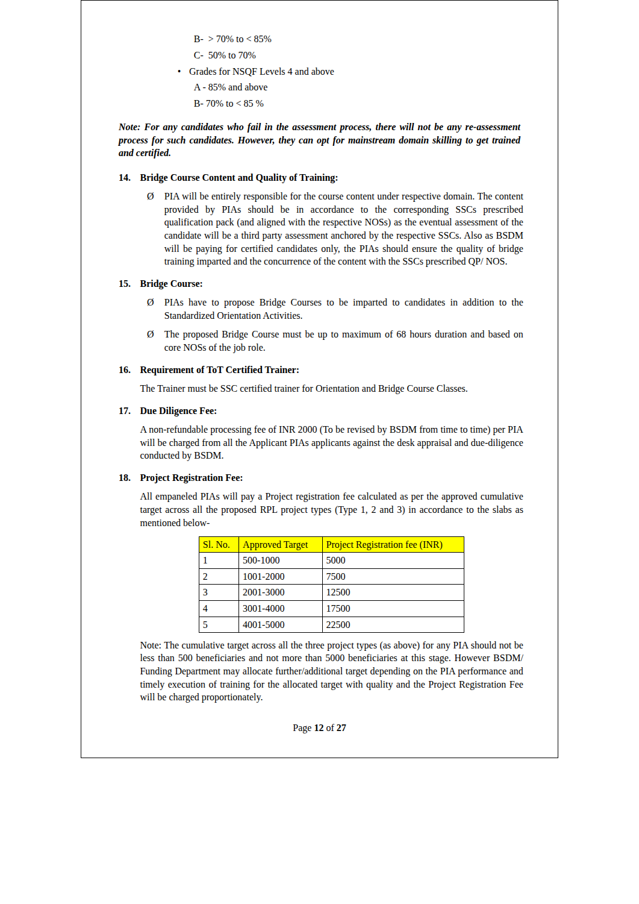B- > 70% to < 85%
C- 50% to 70%
Grades for NSQF Levels 4 and above
A - 85% and above
B- 70% to < 85 %
Note: For any candidates who fail in the assessment process, there will not be any re-assessment process for such candidates. However, they can opt for mainstream domain skilling to get trained and certified.
Bridge Course Content and Quality of Training:
PIA will be entirely responsible for the course content under respective domain. The content provided by PIAs should be in accordance to the corresponding SSCs prescribed qualification pack (and aligned with the respective NOSs) as the eventual assessment of the candidate will be a third party assessment anchored by the respective SSCs. Also as BSDM will be paying for certified candidates only, the PIAs should ensure the quality of bridge training imparted and the concurrence of the content with the SSCs prescribed QP/ NOS.
Bridge Course:
PIAs have to propose Bridge Courses to be imparted to candidates in addition to the Standardized Orientation Activities.
The proposed Bridge Course must be up to maximum of 68 hours duration and based on core NOSs of the job role.
Requirement of ToT Certified Trainer:
The Trainer must be SSC certified trainer for Orientation and Bridge Course Classes.
Due Diligence Fee:
A non-refundable processing fee of INR 2000 (To be revised by BSDM from time to time) per PIA will be charged from all the Applicant PIAs applicants against the desk appraisal and due-diligence conducted by BSDM.
Project Registration Fee:
All empaneled PIAs will pay a Project registration fee calculated as per the approved cumulative target across all the proposed RPL project types (Type 1, 2 and 3) in accordance to the slabs as mentioned below-
| Sl. No. | Approved Target | Project Registration fee (INR) |
| --- | --- | --- |
| 1 | 500-1000 | 5000 |
| 2 | 1001-2000 | 7500 |
| 3 | 2001-3000 | 12500 |
| 4 | 3001-4000 | 17500 |
| 5 | 4001-5000 | 22500 |
Note: The cumulative target across all the three project types (as above) for any PIA should not be less than 500 beneficiaries and not more than 5000 beneficiaries at this stage. However BSDM/ Funding Department may allocate further/additional target depending on the PIA performance and timely execution of training for the allocated target with quality and the Project Registration Fee will be charged proportionately.
Page 12 of 27